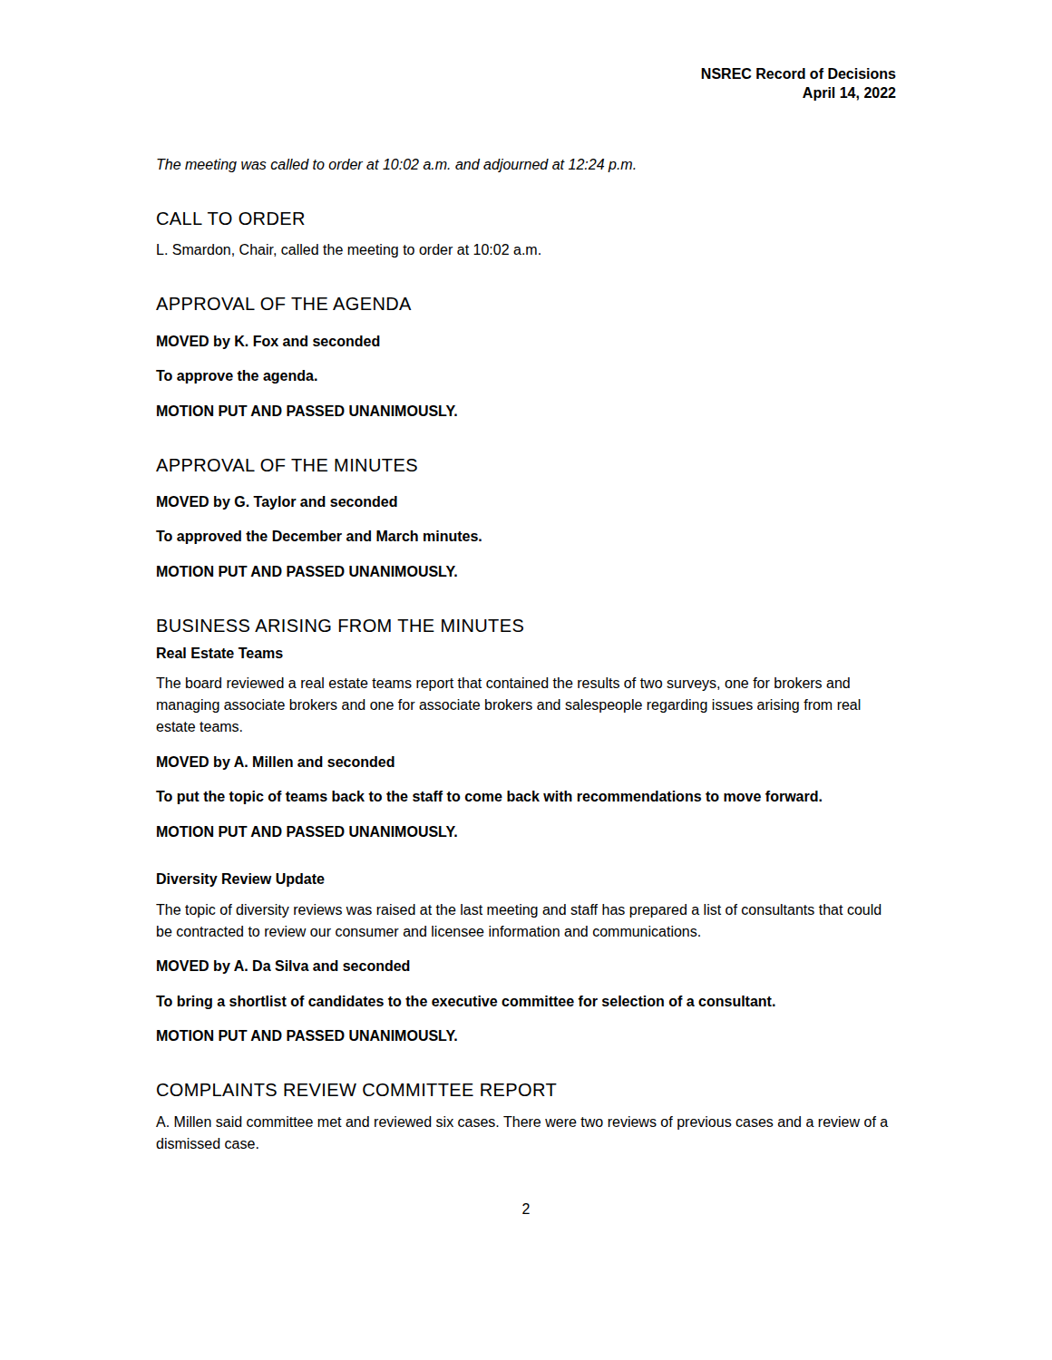NSREC Record of Decisions
April 14, 2022
The meeting was called to order at 10:02 a.m. and adjourned at 12:24 p.m.
CALL TO ORDER
L. Smardon, Chair, called the meeting to order at 10:02 a.m.
APPROVAL OF THE AGENDA
MOVED by K. Fox and seconded
To approve the agenda.
MOTION PUT AND PASSED UNANIMOUSLY.
APPROVAL OF THE MINUTES
MOVED by G. Taylor and seconded
To approved the December and March minutes.
MOTION PUT AND PASSED UNANIMOUSLY.
BUSINESS ARISING FROM THE MINUTES
Real Estate Teams
The board reviewed a real estate teams report that contained the results of two surveys, one for brokers and managing associate brokers and one for associate brokers and salespeople regarding issues arising from real estate teams.
MOVED by A. Millen and seconded
To put the topic of teams back to the staff to come back with recommendations to move forward.
MOTION PUT AND PASSED UNANIMOUSLY.
Diversity Review Update
The topic of diversity reviews was raised at the last meeting and staff has prepared a list of consultants that could be contracted to review our consumer and licensee information and communications.
MOVED by A. Da Silva and seconded
To bring a shortlist of candidates to the executive committee for selection of a consultant.
MOTION PUT AND PASSED UNANIMOUSLY.
COMPLAINTS REVIEW COMMITTEE REPORT
A. Millen said committee met and reviewed six cases. There were two reviews of previous cases and a review of a dismissed case.
2